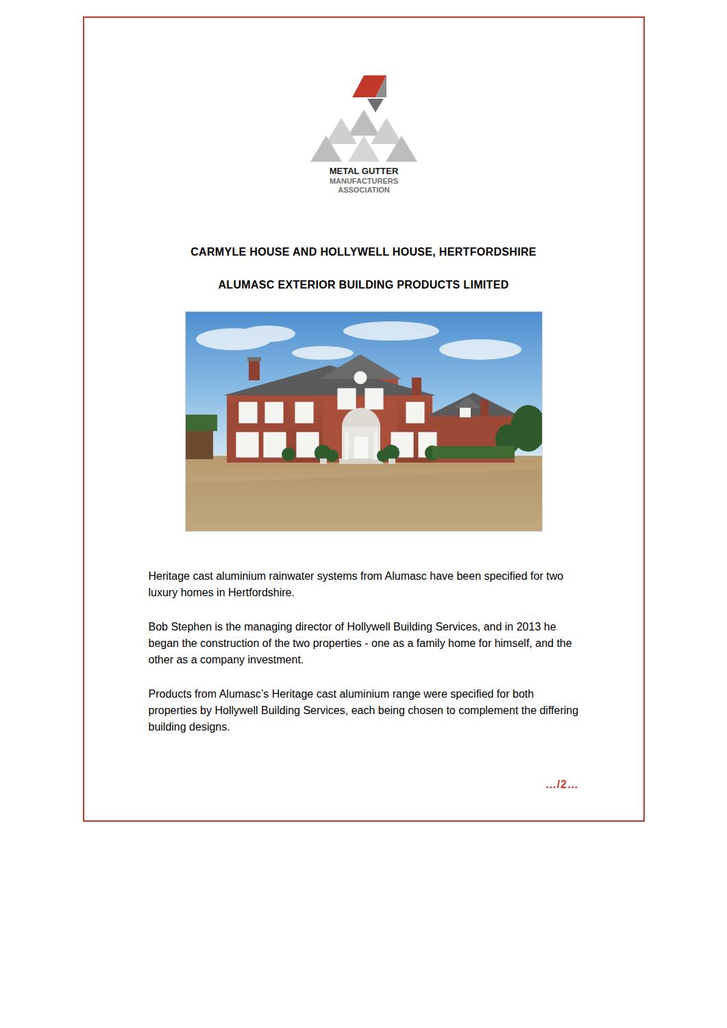METAL GUTTER MANUFACTURERS ASSOCIATION
CARMYLE HOUSE AND HOLLYWELL HOUSE, HERTFORDSHIRE ALUMASC EXTERIOR BUILDING PRODUCTS LIMITED
Heritage cast aluminium rainwater systems from Alumasc have been specified for two luxury homes in Hertfordshire.
Bob Stephen is the managing director of Hollywell Building Services, and in 2013 he began the construction of the two properties - one as a family home for himself, and the other as a company investment.
Products from Alumasc’s Heritage cast aluminium range were specified for both properties by Hollywell Building Services, each being chosen to complement the differing building designs.
…/2…